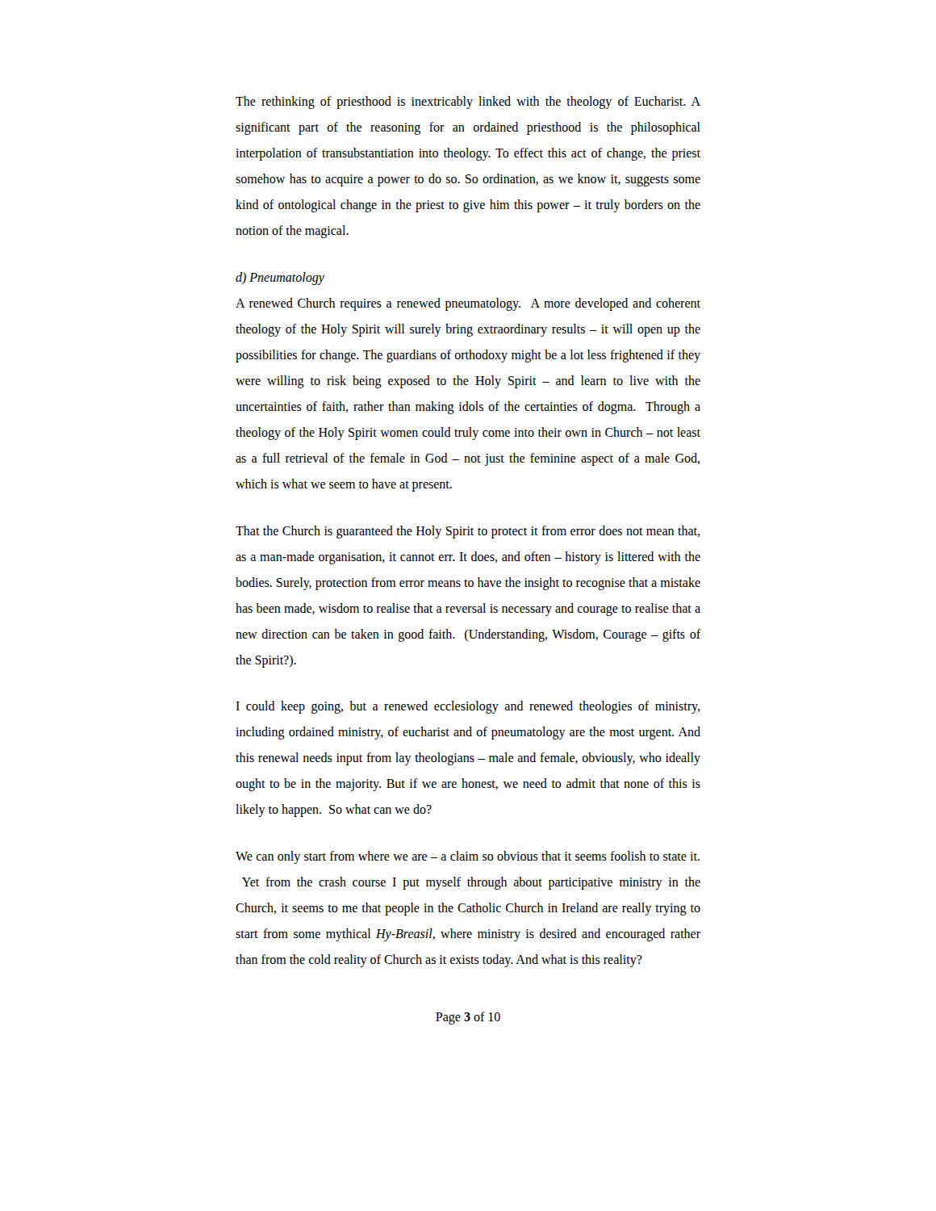The rethinking of priesthood is inextricably linked with the theology of Eucharist. A significant part of the reasoning for an ordained priesthood is the philosophical interpolation of transubstantiation into theology. To effect this act of change, the priest somehow has to acquire a power to do so. So ordination, as we know it, suggests some kind of ontological change in the priest to give him this power – it truly borders on the notion of the magical.
d) Pneumatology
A renewed Church requires a renewed pneumatology. A more developed and coherent theology of the Holy Spirit will surely bring extraordinary results – it will open up the possibilities for change. The guardians of orthodoxy might be a lot less frightened if they were willing to risk being exposed to the Holy Spirit – and learn to live with the uncertainties of faith, rather than making idols of the certainties of dogma. Through a theology of the Holy Spirit women could truly come into their own in Church – not least as a full retrieval of the female in God – not just the feminine aspect of a male God, which is what we seem to have at present.
That the Church is guaranteed the Holy Spirit to protect it from error does not mean that, as a man-made organisation, it cannot err. It does, and often – history is littered with the bodies. Surely, protection from error means to have the insight to recognise that a mistake has been made, wisdom to realise that a reversal is necessary and courage to realise that a new direction can be taken in good faith. (Understanding, Wisdom, Courage – gifts of the Spirit?).
I could keep going, but a renewed ecclesiology and renewed theologies of ministry, including ordained ministry, of eucharist and of pneumatology are the most urgent. And this renewal needs input from lay theologians – male and female, obviously, who ideally ought to be in the majority. But if we are honest, we need to admit that none of this is likely to happen. So what can we do?
We can only start from where we are – a claim so obvious that it seems foolish to state it. Yet from the crash course I put myself through about participative ministry in the Church, it seems to me that people in the Catholic Church in Ireland are really trying to start from some mythical Hy-Breasil, where ministry is desired and encouraged rather than from the cold reality of Church as it exists today. And what is this reality?
Page 3 of 10